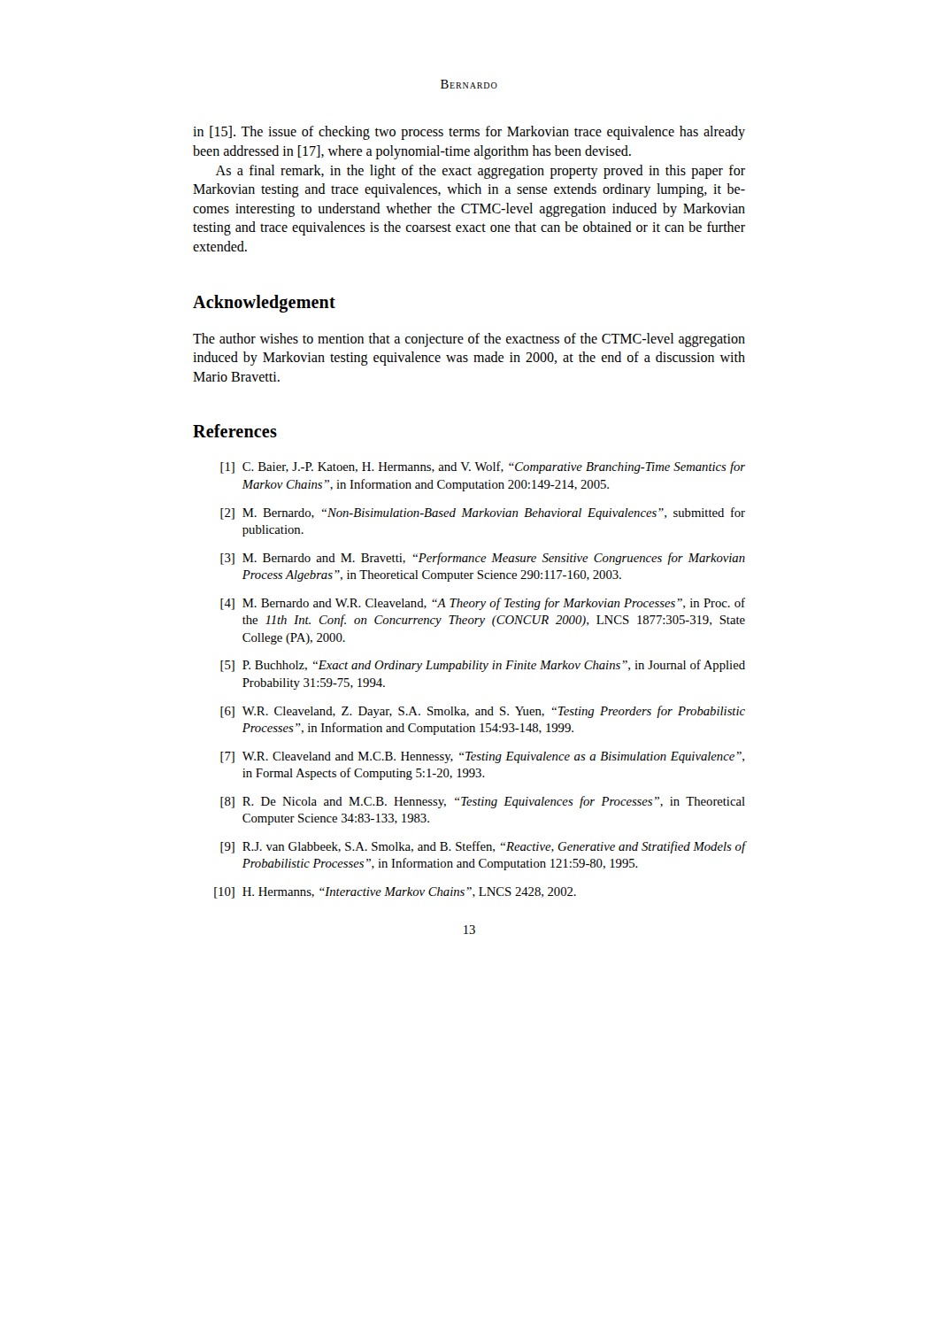Bernardo
in [15]. The issue of checking two process terms for Markovian trace equivalence has already been addressed in [17], where a polynomial-time algorithm has been devised.
As a final remark, in the light of the exact aggregation property proved in this paper for Markovian testing and trace equivalences, which in a sense extends ordinary lumping, it becomes interesting to understand whether the CTMC-level aggregation induced by Markovian testing and trace equivalences is the coarsest exact one that can be obtained or it can be further extended.
Acknowledgement
The author wishes to mention that a conjecture of the exactness of the CTMC-level aggregation induced by Markovian testing equivalence was made in 2000, at the end of a discussion with Mario Bravetti.
References
[1]
C. Baier, J.-P. Katoen, H. Hermanns, and V. Wolf, “Comparative Branching-Time Semantics for Markov Chains”, in Information and Computation 200:149-214, 2005.
[2]
M. Bernardo, “Non-Bisimulation-Based Markovian Behavioral Equivalences”, submitted for publication.
[3]
M. Bernardo and M. Bravetti, “Performance Measure Sensitive Congruences for Markovian Process Algebras”, in Theoretical Computer Science 290:117-160, 2003.
[4]
M. Bernardo and W.R. Cleaveland, “A Theory of Testing for Markovian Processes”, in Proc. of the 11th Int. Conf. on Concurrency Theory (CONCUR 2000), LNCS 1877:305-319, State College (PA), 2000.
[5]
P. Buchholz, “Exact and Ordinary Lumpability in Finite Markov Chains”, in Journal of Applied Probability 31:59-75, 1994.
[6]
W.R. Cleaveland, Z. Dayar, S.A. Smolka, and S. Yuen, “Testing Preorders for Probabilistic Processes”, in Information and Computation 154:93-148, 1999.
[7]
W.R. Cleaveland and M.C.B. Hennessy, “Testing Equivalence as a Bisimulation Equivalence”, in Formal Aspects of Computing 5:1-20, 1993.
[8]
R. De Nicola and M.C.B. Hennessy, “Testing Equivalences for Processes”, in Theoretical Computer Science 34:83-133, 1983.
[9]
R.J. van Glabbeek, S.A. Smolka, and B. Steffen, “Reactive, Generative and Stratified Models of Probabilistic Processes”, in Information and Computation 121:59-80, 1995.
[10]
H. Hermanns, “Interactive Markov Chains”, LNCS 2428, 2002.
13